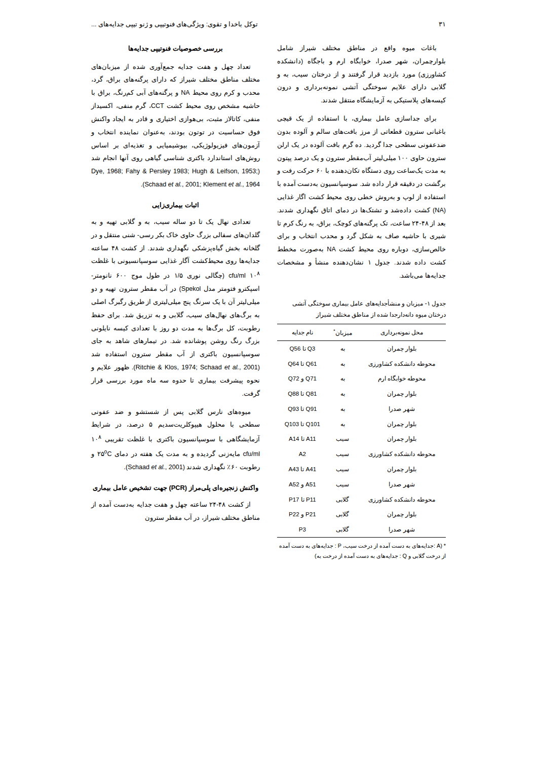۳۱
توکل باخدا و تقوی: ویژگی‌های فنوتیپی و ژنو تیپی جدایه‌های ...
باغات میوه واقع در مناطق مختلف شیراز شامل بلوارچمران، شهر صدرا، خوابگاه ارم و باجگاه (دانشکده کشاورزی) مورد بازدید قرار گرفتند و از درختان سیب، به و گلابی دارای علایم سوختگی آتشی نمونه‌برداری و درون کیسه‌های پلاستیکی به آزمایشگاه منتقل شدند.
برای جداسازی عامل بیماری، با استفاده از یک قیچی باغبانی سترون قطعاتی از مرز بافت‌های سالم و آلوده بدون ضدعفونی سطحی جدا گردید. ده گرم بافت آلوده در یک ارلن سترون حاوی ۱۰۰ میلی‌لیتر آب‌مقطر سترون و یک درصد پپتون به مدت یک‌ساعت روی دستگاه تکان‌دهنده با ۶۰ حرکت رفت و برگشت در دقیقه قرار داده شد. سوسپانسیون به‌دست آمده با استفاده از لوپ و به‌روش خطی روی محیط کشت اگار غذایی (NA) کشت داده‌شد و تشتک‌ها در دمای اتاق نگهداری شدند. بعد از ۴۸-۲۴ ساعت، تک پرگنه‌های کوچک، براق، به رنگ کرم تا شیری با حاشیه صاف به شکل گرد و محدب انتخاب و برای خالص‌سازی، دوباره روی محیط کشت NA به‌صورت مخطط کشت داده شدند. جدول ۱ نشان‌دهنده منشأ و مشخصات جدایه‌ها می‌باشد.
جدول ۱- میزبان و منشأجدایه‌های عامل بیماری سوختگی آتشی درختان میوه دانه‌دارجدا شده از مناطق مختلف شیراز
| محل نمونه‌برداری | میزبان * | نام جدایه |
| --- | --- | --- |
| بلوار چمران | به | Q3 تا Q56 |
| محوطه دانشکده کشاورزی | به | Q61 تا Q64 |
| محوطه خوابگاه ارم | به | Q71 و Q72 |
| بلوار چمران | به | Q81 تا Q88 |
| شهر صدرا | به | Q91 تا Q93 |
| بلوار چمران | به | Q101 تا Q103 |
| بلوار چمران | سیب | A11 تا A14 |
| محوطه دانشکده کشاورزی | سیب | A2 |
| بلوار چمران | سیب | A41 تا A43 |
| شهر صدرا | سیب | A51 و A52 |
| محوطه دانشکده کشاورزی | گلابی | P11 تا P17 |
| بلوار چمران | گلابی | P21 و P22 |
| شهر صدرا | گلابی | P3 |
* (A :جدایه‌های به دست آمده از درخت سیب، P : جدایه‌های به دست آمده از درخت گلابی و Q : جدایه‌های به دست آمده از درخت به)
بررسی خصوصیات فنوتیپی جدایه‌ها
تعداد چهل و هفت جدایه جمع‌آوری شده از میزبان‌های مختلف مناطق مختلف شیراز که دارای پرگنه‌های براق، گرد، محدب و کرم روی محیط NA و پرگنه‌های آبی کم‌رنگ، براق با حاشیه مشخص روی محیط کشت CCT، گرم منفی، اکسیداز منفی، کاتالاز مثبت، بی‌هوازی اختیاری و قادر به ایجاد واکنش فوق حساسیت در توتون بودند، به‌عنوان نماینده انتخاب و آزمون‌های فیزیولوژیکی، بیوشیمیایی و تغذیه‌ای بر اساس روش‌های استاندارد باکتری شناسی گیاهی روی آنها انجام شد (Dye, 1968; Fahy & Persley 1983; Hugh & Leifson, 1953; Schaad et al., 2001; Klement et al., 1964).
اثبات بیماری‌زایی
تعدادی نهال یک تا دو ساله سیب، به و گلابی تهیه و به گلدان‌های سفالی بزرگ حاوی خاک بکر رسی- شنی منتقل و در گلخانه بخش گیاه‌پزشکی نگهداری شدند. از کشت ۴۸ ساعته جدایه‌ها روی محیط‌کشت آگار غذایی سوسپانسیونی با غلظت ۱۰۸ cfu/ml (چگالی نوری ۱/۵ در طول موج ۶۰۰ نانومتر- اسپکترو فتومتر مدل Spekol) در آب مقطر سترون تهیه و دو میلی‌لیتر آن با یک سرنگ پنج میلی‌لیتری از طریق رگبرگ اصلی به برگ‌های نهال‌های سیب، گلابی و به تزریق شد. برای حفظ رطوبت، کل برگ‌ها به مدت دو روز با تعدادی کیسه نایلونی بزرگ رنگ روشن پوشانده شد. در تیمارهای شاهد به جای سوسپانسیون باکتری از آب مقطر سترون استفاده شد (Ritchie & Klos, 1974; Schaad et al., 2001). ظهور علایم و نحوه پیشرفت بیماری تا حدوه سه ماه مورد بررسی قرار گرفت.
میوه‌های نارس گلابی پس از شستشو و ضد عفونی سطحی با محلول هیپوکلریت‌سدیم ۵ درصد، در شرایط آزمایشگاهی با سوسپانسیون باکتری با غلظت تقریبی ۱۰۸ cfu/ml مایه‌زنی گردیده و به مدت یک هفته در دمای ۲۵oC و رطوبت ۶۰٪ نگهداری شدند (Schaad et al., 2001).
واکنش زنجیره‌ای پلی‌مراز (PCR) جهت تشخیص عامل بیماری
از کشت ۴۸-۲۴ ساعته چهل و هفت جدایه به‌دست آمده از مناطق مختلف شیراز، در آب مقطر سترون